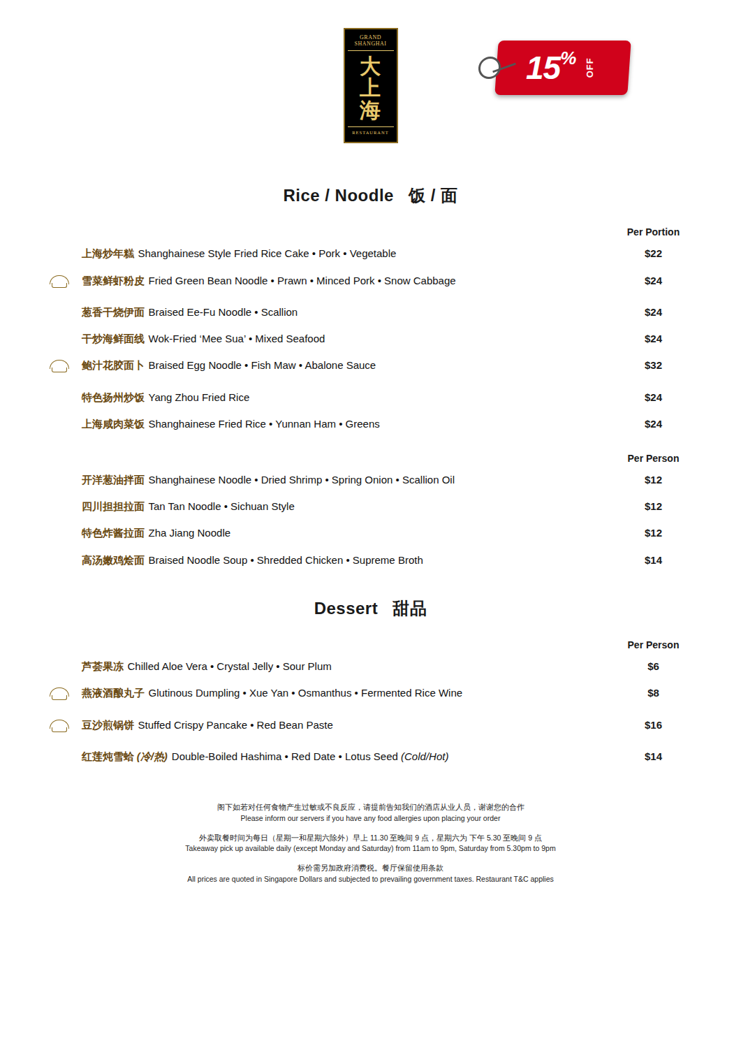GRAND
SHANGHAI
大
上
海
RESTAURANT
15% OFF
Rice / Noodle 饭 / 面
| | | Per Portion |
| | 上海炒年糕 Shanghainese Style Fried Rice Cake • Pork • Vegetable | $22 |
| | 雪菜鲜虾粉皮 Fried Green Bean Noodle • Prawn • Minced Pork • Snow Cabbage | $24 |
| | 葱香干烧伊面 Braised Ee-Fu Noodle • Scallion | $24 |
| | 干炒海鲜面线 Wok-Fried ‘Mee Sua’ • Mixed Seafood | $24 |
| | 鲍汁花胶面卜 Braised Egg Noodle • Fish Maw • Abalone Sauce | $32 |
| | 特色扬州炒饭 Yang Zhou Fried Rice | $24 |
| | 上海咸肉菜饭 Shanghainese Fried Rice • Yunnan Ham • Greens | $24 |
| | | Per Person |
| | 开洋葱油拌面 Shanghainese Noodle • Dried Shrimp • Spring Onion • Scallion Oil | $12 |
| | 四川担担拉面 Tan Tan Noodle • Sichuan Style | $12 |
| | 特色炸酱拉面 Zha Jiang Noodle | $12 |
| | 高汤嫩鸡烩面 Braised Noodle Soup • Shredded Chicken • Supreme Broth | $14 |
Dessert 甜品
| | | Per Person |
| | 芦荟果冻 Chilled Aloe Vera • Crystal Jelly • Sour Plum | $6 |
| | 燕液酒酿丸子 Glutinous Dumpling • Xue Yan • Osmanthus • Fermented Rice Wine | $8 |
| | 豆沙煎锅饼 Stuffed Crispy Pancake • Red Bean Paste | $16 |
| | 红莲炖雪蛤 (冷/热) Double-Boiled Hashima • Red Date • Lotus Seed (Cold/Hot) | $14 |
阁下如若对任何食物产生过敏或不良反应，请提前告知我们的酒店从业人员，谢谢您的合作 Please inform our servers if you have any food allergies upon placing your order
外卖取餐时间为每日（星期一和星期六除外）早上 11.30 至晚间 9 点，星期六为 下午 5.30 至晚间 9 点 Takeaway pick up available daily (except Monday and Saturday) from 11am to 9pm, Saturday from 5.30pm to 9pm
标价需另加政府消费税。餐厅保留使用条款 All prices are quoted in Singapore Dollars and subjected to prevailing government taxes. Restaurant T&C applies